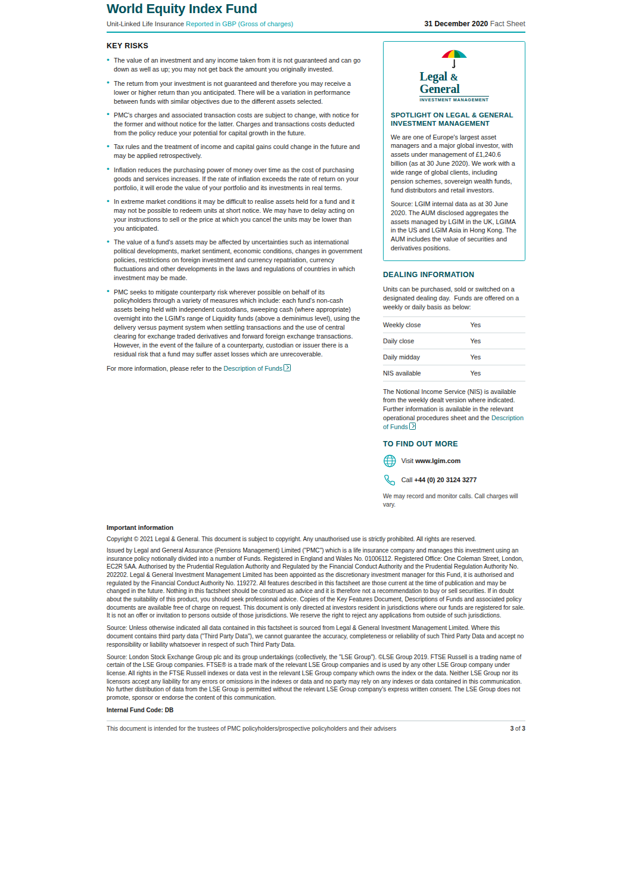World Equity Index Fund
Unit-Linked Life Insurance Reported in GBP (Gross of charges)
31 December 2020 Fact Sheet
Key risks
The value of an investment and any income taken from it is not guaranteed and can go down as well as up; you may not get back the amount you originally invested.
The return from your investment is not guaranteed and therefore you may receive a lower or higher return than you anticipated. There will be a variation in performance between funds with similar objectives due to the different assets selected.
PMC's charges and associated transaction costs are subject to change, with notice for the former and without notice for the latter. Charges and transactions costs deducted from the policy reduce your potential for capital growth in the future.
Tax rules and the treatment of income and capital gains could change in the future and may be applied retrospectively.
Inflation reduces the purchasing power of money over time as the cost of purchasing goods and services increases. If the rate of inflation exceeds the rate of return on your portfolio, it will erode the value of your portfolio and its investments in real terms.
In extreme market conditions it may be difficult to realise assets held for a fund and it may not be possible to redeem units at short notice. We may have to delay acting on your instructions to sell or the price at which you cancel the units may be lower than you anticipated.
The value of a fund's assets may be affected by uncertainties such as international political developments, market sentiment, economic conditions, changes in government policies, restrictions on foreign investment and currency repatriation, currency fluctuations and other developments in the laws and regulations of countries in which investment may be made.
PMC seeks to mitigate counterparty risk wherever possible on behalf of its policyholders through a variety of measures which include: each fund's non-cash assets being held with independent custodians, sweeping cash (where appropriate) overnight into the LGIM's range of Liquidity funds (above a deminimus level), using the delivery versus payment system when settling transactions and the use of central clearing for exchange traded derivatives and forward foreign exchange transactions. However, in the event of the failure of a counterparty, custodian or issuer there is a residual risk that a fund may suffer asset losses which are unrecoverable.
For more information, please refer to the Description of Funds
Legal &
General
INVESTMENT MANAGEMENT
Spotlight on Legal & General Investment Management
We are one of Europe's largest asset managers and a major global investor, with assets under management of £1,240.6 billion (as at 30 June 2020). We work with a wide range of global clients, including pension schemes, sovereign wealth funds, fund distributors and retail investors.
Source: LGIM internal data as at 30 June 2020. The AUM disclosed aggregates the assets managed by LGIM in the UK, LGIMA in the US and LGIM Asia in Hong Kong. The AUM includes the value of securities and derivatives positions.
Dealing information
Units can be purchased, sold or switched on a designated dealing day. Funds are offered on a weekly or daily basis as below:
| Weekly close | Yes |
| Daily close | Yes |
| Daily midday | Yes |
| NIS available | Yes |
The Notional Income Service (NIS) is available from the weekly dealt version where indicated. Further information is available in the relevant operational procedures sheet and the Description of Funds
To find out more
Visit www.lgim.com
Call +44 (0) 20 3124 3277
We may record and monitor calls. Call charges will vary.
Important information
Copyright © 2021 Legal & General. This document is subject to copyright. Any unauthorised use is strictly prohibited. All rights are reserved.
Issued by Legal and General Assurance (Pensions Management) Limited ("PMC") which is a life insurance company and manages this investment using an insurance policy notionally divided into a number of Funds. Registered in England and Wales No. 01006112. Registered Office: One Coleman Street, London, EC2R 5AA. Authorised by the Prudential Regulation Authority and Regulated by the Financial Conduct Authority and the Prudential Regulation Authority No. 202202. Legal & General Investment Management Limited has been appointed as the discretionary investment manager for this Fund, it is authorised and regulated by the Financial Conduct Authority No. 119272. All features described in this factsheet are those current at the time of publication and may be changed in the future. Nothing in this factsheet should be construed as advice and it is therefore not a recommendation to buy or sell securities. If in doubt about the suitability of this product, you should seek professional advice. Copies of the Key Features Document, Descriptions of Funds and associated policy documents are available free of charge on request. This document is only directed at investors resident in jurisdictions where our funds are registered for sale. It is not an offer or invitation to persons outside of those jurisdictions. We reserve the right to reject any applications from outside of such jurisdictions.
Source: Unless otherwise indicated all data contained in this factsheet is sourced from Legal & General Investment Management Limited. Where this document contains third party data ("Third Party Data"), we cannot guarantee the accuracy, completeness or reliability of such Third Party Data and accept no responsibility or liability whatsoever in respect of such Third Party Data.
Source: London Stock Exchange Group plc and its group undertakings (collectively, the "LSE Group"). ©LSE Group 2019. FTSE Russell is a trading name of certain of the LSE Group companies. FTSE® is a trade mark of the relevant LSE Group companies and is used by any other LSE Group company under license. All rights in the FTSE Russell indexes or data vest in the relevant LSE Group company which owns the index or the data. Neither LSE Group nor its licensors accept any liability for any errors or omissions in the indexes or data and no party may rely on any indexes or data contained in this communication. No further distribution of data from the LSE Group is permitted without the relevant LSE Group company's express written consent. The LSE Group does not promote, sponsor or endorse the content of this communication.
Internal Fund Code: DB
This document is intended for the trustees of PMC policyholders/prospective policyholders and their advisers
3 of 3